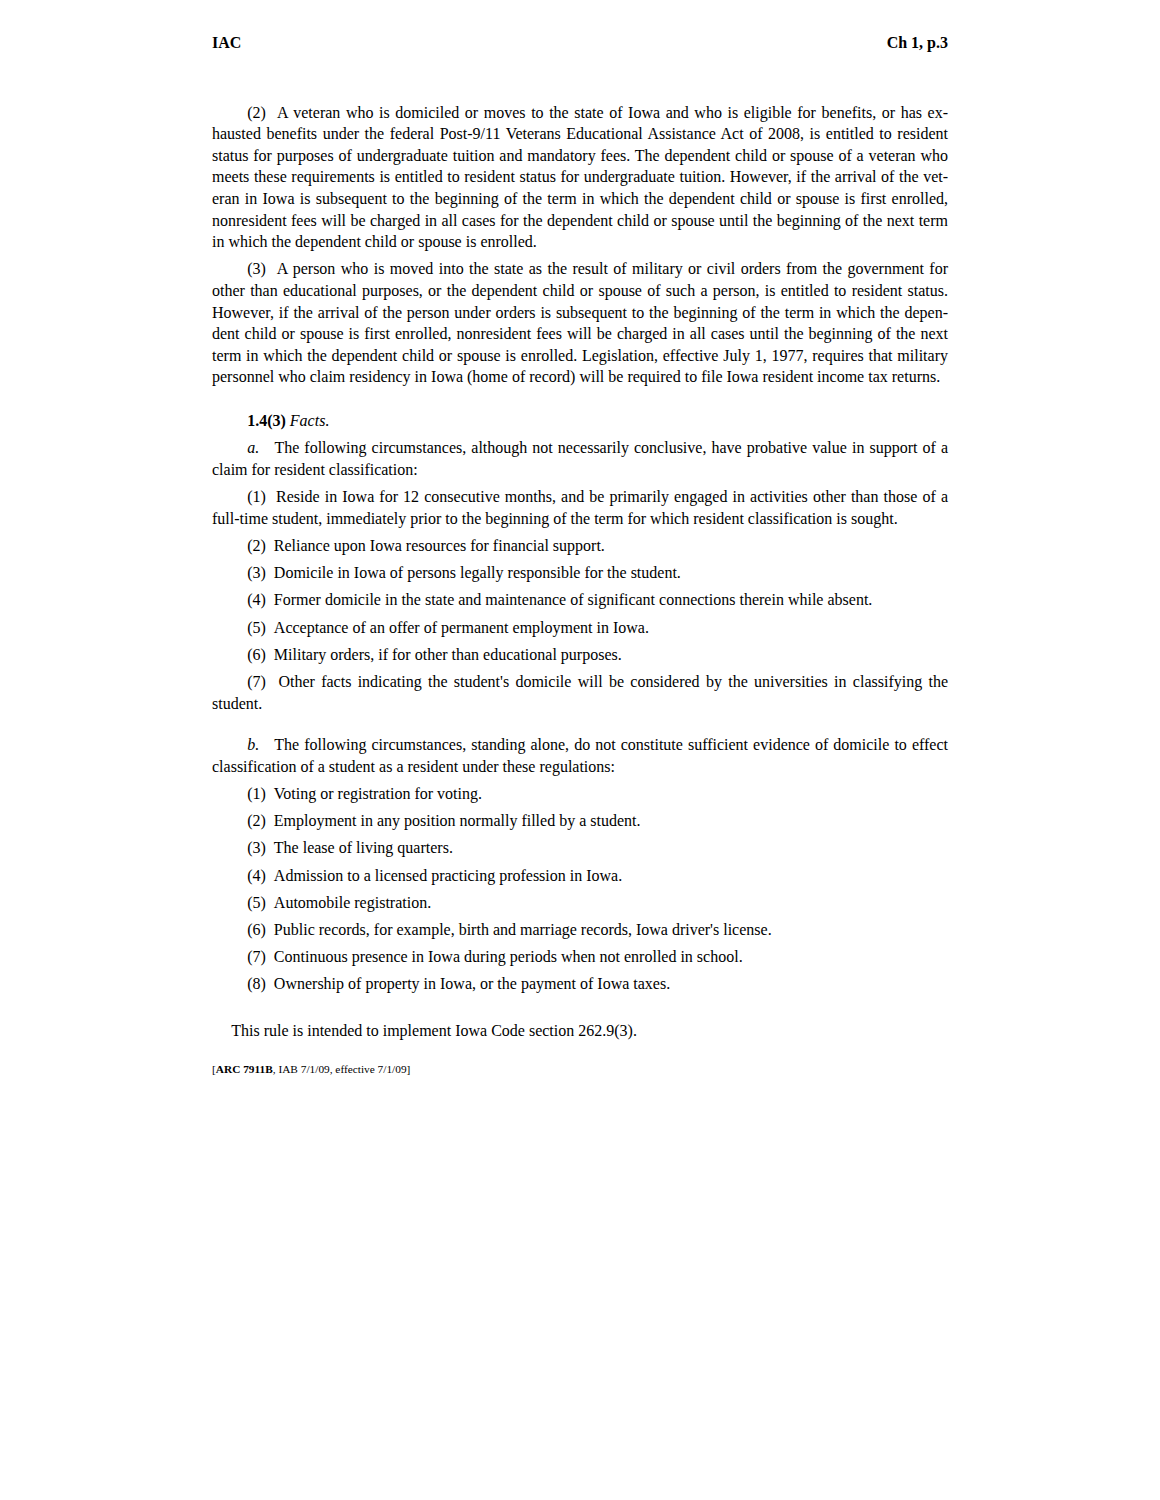IAC Ch 1, p.3
(2) A veteran who is domiciled or moves to the state of Iowa and who is eligible for benefits, or has exhausted benefits under the federal Post-9/11 Veterans Educational Assistance Act of 2008, is entitled to resident status for purposes of undergraduate tuition and mandatory fees. The dependent child or spouse of a veteran who meets these requirements is entitled to resident status for undergraduate tuition. However, if the arrival of the veteran in Iowa is subsequent to the beginning of the term in which the dependent child or spouse is first enrolled, nonresident fees will be charged in all cases for the dependent child or spouse until the beginning of the next term in which the dependent child or spouse is enrolled.
(3) A person who is moved into the state as the result of military or civil orders from the government for other than educational purposes, or the dependent child or spouse of such a person, is entitled to resident status. However, if the arrival of the person under orders is subsequent to the beginning of the term in which the dependent child or spouse is first enrolled, nonresident fees will be charged in all cases until the beginning of the next term in which the dependent child or spouse is enrolled. Legislation, effective July 1, 1977, requires that military personnel who claim residency in Iowa (home of record) will be required to file Iowa resident income tax returns.
1.4(3) Facts.
a. The following circumstances, although not necessarily conclusive, have probative value in support of a claim for resident classification:
(1) Reside in Iowa for 12 consecutive months, and be primarily engaged in activities other than those of a full-time student, immediately prior to the beginning of the term for which resident classification is sought.
(2) Reliance upon Iowa resources for financial support.
(3) Domicile in Iowa of persons legally responsible for the student.
(4) Former domicile in the state and maintenance of significant connections therein while absent.
(5) Acceptance of an offer of permanent employment in Iowa.
(6) Military orders, if for other than educational purposes.
(7) Other facts indicating the student's domicile will be considered by the universities in classifying the student.
b. The following circumstances, standing alone, do not constitute sufficient evidence of domicile to effect classification of a student as a resident under these regulations:
(1) Voting or registration for voting.
(2) Employment in any position normally filled by a student.
(3) The lease of living quarters.
(4) Admission to a licensed practicing profession in Iowa.
(5) Automobile registration.
(6) Public records, for example, birth and marriage records, Iowa driver's license.
(7) Continuous presence in Iowa during periods when not enrolled in school.
(8) Ownership of property in Iowa, or the payment of Iowa taxes.
This rule is intended to implement Iowa Code section 262.9(3).
[ARC 7911B, IAB 7/1/09, effective 7/1/09]